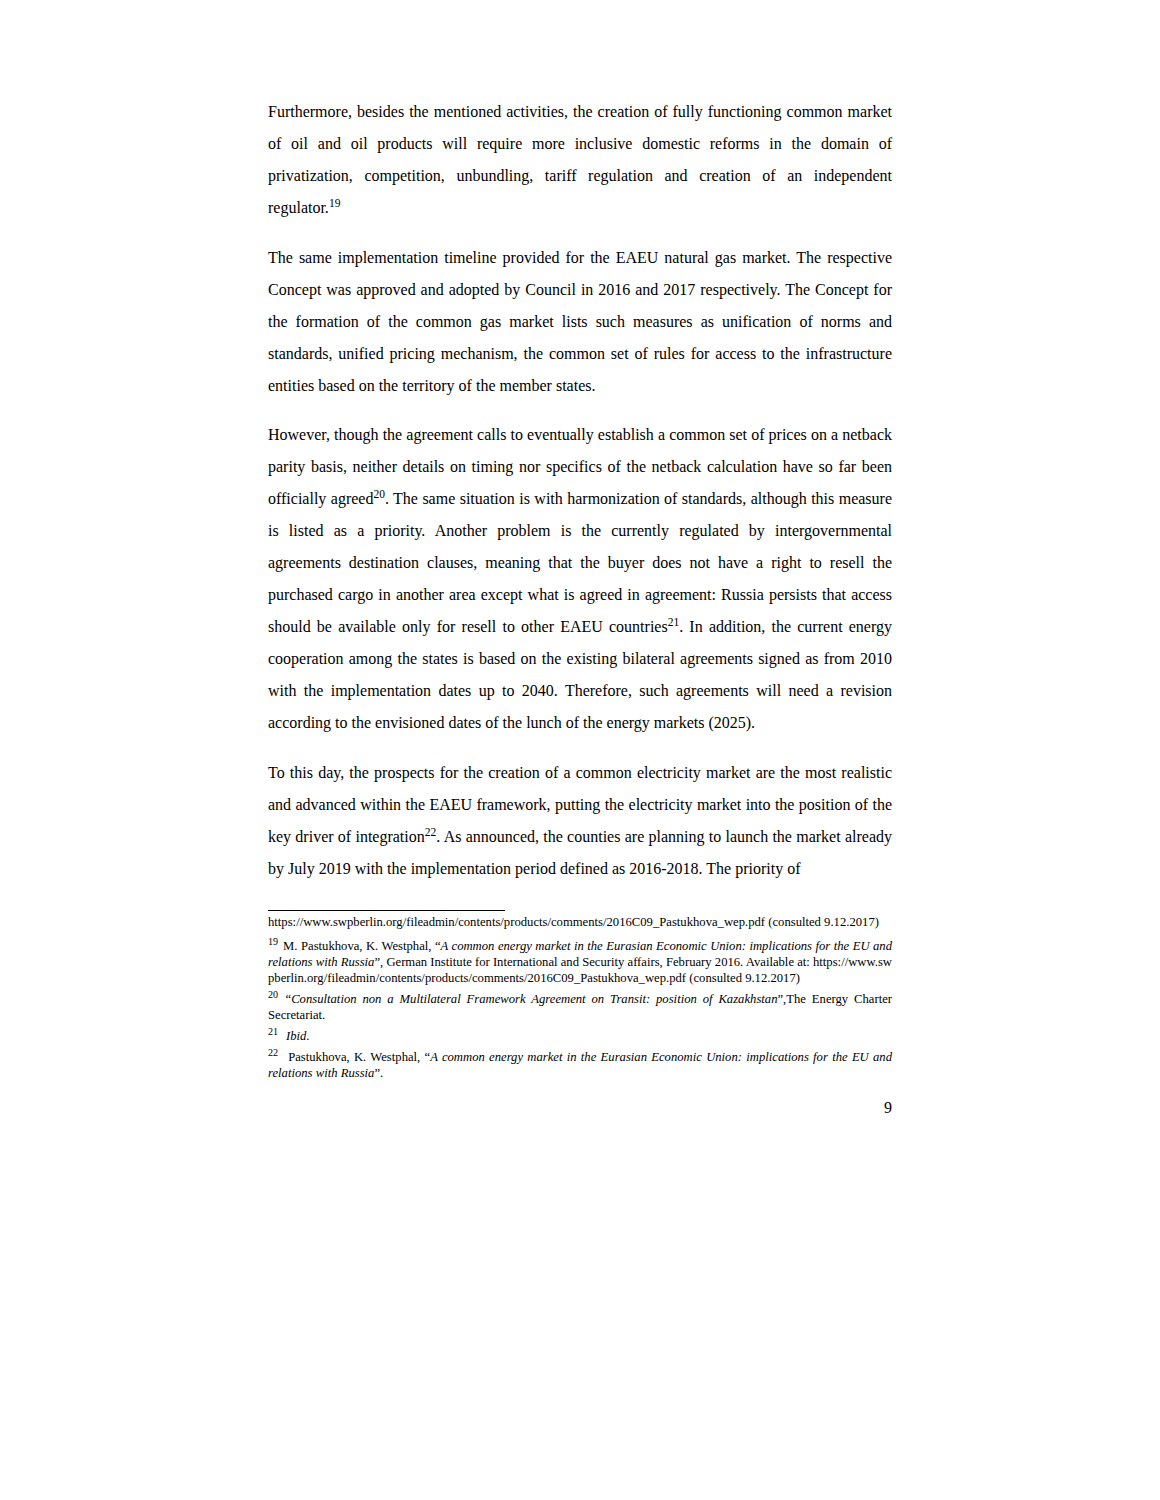Furthermore, besides the mentioned activities, the creation of fully functioning common market of oil and oil products will require more inclusive domestic reforms in the domain of privatization, competition, unbundling, tariff regulation and creation of an independent regulator.19
The same implementation timeline provided for the EAEU natural gas market. The respective Concept was approved and adopted by Council in 2016 and 2017 respectively. The Concept for the formation of the common gas market lists such measures as unification of norms and standards, unified pricing mechanism, the common set of rules for access to the infrastructure entities based on the territory of the member states.
However, though the agreement calls to eventually establish a common set of prices on a netback parity basis, neither details on timing nor specifics of the netback calculation have so far been officially agreed20. The same situation is with harmonization of standards, although this measure is listed as a priority. Another problem is the currently regulated by intergovernmental agreements destination clauses, meaning that the buyer does not have a right to resell the purchased cargo in another area except what is agreed in agreement: Russia persists that access should be available only for resell to other EAEU countries21. In addition, the current energy cooperation among the states is based on the existing bilateral agreements signed as from 2010 with the implementation dates up to 2040. Therefore, such agreements will need a revision according to the envisioned dates of the lunch of the energy markets (2025).
To this day, the prospects for the creation of a common electricity market are the most realistic and advanced within the EAEU framework, putting the electricity market into the position of the key driver of integration22. As announced, the counties are planning to launch the market already by July 2019 with the implementation period defined as 2016-2018. The priority of
https://www.swpberlin.org/fileadmin/contents/products/comments/2016C09_Pastukhova_wep.pdf (consulted 9.12.2017)
19 M. Pastukhova, K. Westphal, “A common energy market in the Eurasian Economic Union: implications for the EU and relations with Russia”, German Institute for International and Security affairs, February 2016. Available at: https://www.swpberlin.org/fileadmin/contents/products/comments/2016C09_Pastukhova_wep.pdf (consulted 9.12.2017)
20 “Consultation non a Multilateral Framework Agreement on Transit: position of Kazakhstan”,The Energy Charter Secretariat.
21 Ibid.
22 Pastukhova, K. Westphal, “A common energy market in the Eurasian Economic Union: implications for the EU and relations with Russia”.
9